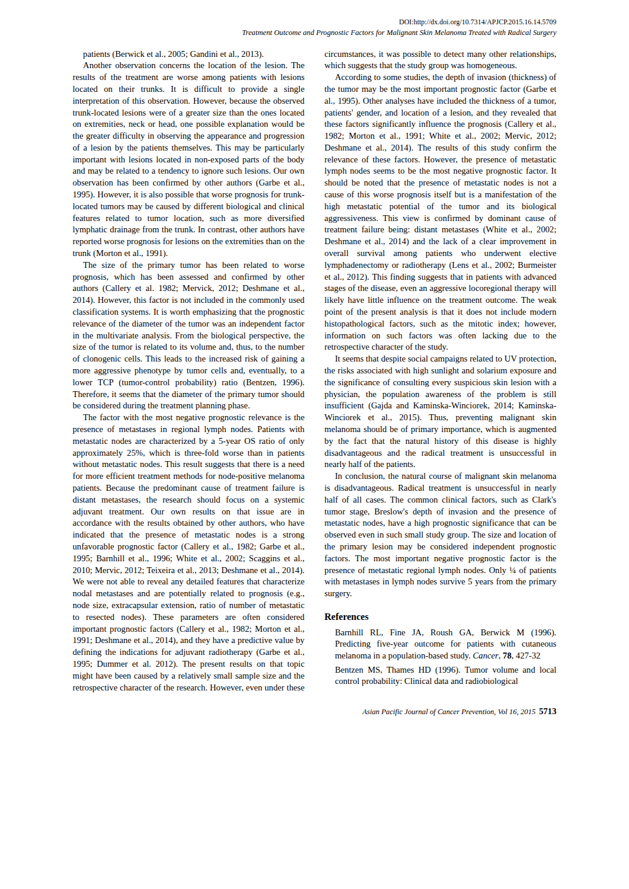DOI:http://dx.doi.org/10.7314/APJCP.2015.16.14.5709
Treatment Outcome and Prognostic Factors for Malignant Skin Melanoma Treated with Radical Surgery
patients (Berwick et al., 2005; Gandini et al., 2013).
Another observation concerns the location of the lesion. The results of the treatment are worse among patients with lesions located on their trunks. It is difficult to provide a single interpretation of this observation. However, because the observed trunk-located lesions were of a greater size than the ones located on extremities, neck or head, one possible explanation would be the greater difficulty in observing the appearance and progression of a lesion by the patients themselves. This may be particularly important with lesions located in non-exposed parts of the body and may be related to a tendency to ignore such lesions. Our own observation has been confirmed by other authors (Garbe et al., 1995). However, it is also possible that worse prognosis for trunk-located tumors may be caused by different biological and clinical features related to tumor location, such as more diversified lymphatic drainage from the trunk. In contrast, other authors have reported worse prognosis for lesions on the extremities than on the trunk (Morton et al., 1991).
The size of the primary tumor has been related to worse prognosis, which has been assessed and confirmed by other authors (Callery et al. 1982; Mervick, 2012; Deshmane et al., 2014). However, this factor is not included in the commonly used classification systems. It is worth emphasizing that the prognostic relevance of the diameter of the tumor was an independent factor in the multivariate analysis. From the biological perspective, the size of the tumor is related to its volume and, thus, to the number of clonogenic cells. This leads to the increased risk of gaining a more aggressive phenotype by tumor cells and, eventually, to a lower TCP (tumor-control probability) ratio (Bentzen, 1996). Therefore, it seems that the diameter of the primary tumor should be considered during the treatment planning phase.
The factor with the most negative prognostic relevance is the presence of metastases in regional lymph nodes. Patients with metastatic nodes are characterized by a 5-year OS ratio of only approximately 25%, which is three-fold worse than in patients without metastatic nodes. This result suggests that there is a need for more efficient treatment methods for node-positive melanoma patients. Because the predominant cause of treatment failure is distant metastases, the research should focus on a systemic adjuvant treatment. Our own results on that issue are in accordance with the results obtained by other authors, who have indicated that the presence of metastatic nodes is a strong unfavorable prognostic factor (Callery et al., 1982; Garbe et al., 1995; Barnhill et al., 1996; White et al., 2002; Scaggins et al., 2010; Mervic, 2012; Teixeira et al., 2013; Deshmane et al., 2014). We were not able to reveal any detailed features that characterize nodal metastases and are potentially related to prognosis (e.g., node size, extracapsular extension, ratio of number of metastatic to resected nodes). These parameters are often considered important prognostic factors (Callery et al., 1982; Morton et al., 1991; Deshmane et al., 2014), and they have a predictive value by defining the indications for adjuvant radiotherapy (Garbe et al., 1995; Dummer et al. 2012). The present results on that topic might have been caused by a relatively small sample size and the retrospective character of the research. However, even under these circumstances, it was possible to detect many other relationships, which suggests that the study group was homogeneous.
According to some studies, the depth of invasion (thickness) of the tumor may be the most important prognostic factor (Garbe et al., 1995). Other analyses have included the thickness of a tumor, patients' gender, and location of a lesion, and they revealed that these factors significantly influence the prognosis (Callery et al., 1982; Morton et al., 1991; White et al., 2002; Mervic, 2012; Deshmane et al., 2014). The results of this study confirm the relevance of these factors. However, the presence of metastatic lymph nodes seems to be the most negative prognostic factor. It should be noted that the presence of metastatic nodes is not a cause of this worse prognosis itself but is a manifestation of the high metastatic potential of the tumor and its biological aggressiveness. This view is confirmed by dominant cause of treatment failure being: distant metastases (White et al., 2002; Deshmane et al., 2014) and the lack of a clear improvement in overall survival among patients who underwent elective lymphadenectomy or radiotherapy (Lens et al., 2002; Burmeister et al., 2012). This finding suggests that in patients with advanced stages of the disease, even an aggressive locoregional therapy will likely have little influence on the treatment outcome. The weak point of the present analysis is that it does not include modern histopathological factors, such as the mitotic index; however, information on such factors was often lacking due to the retrospective character of the study.
It seems that despite social campaigns related to UV protection, the risks associated with high sunlight and solarium exposure and the significance of consulting every suspicious skin lesion with a physician, the population awareness of the problem is still insufficient (Gajda and Kaminska-Winciorek, 2014; Kaminska-Winciorek et al., 2015). Thus, preventing malignant skin melanoma should be of primary importance, which is augmented by the fact that the natural history of this disease is highly disadvantageous and the radical treatment is unsuccessful in nearly half of the patients.
In conclusion, the natural course of malignant skin melanoma is disadvantageous. Radical treatment is unsuccessful in nearly half of all cases. The common clinical factors, such as Clark's tumor stage, Breslow's depth of invasion and the presence of metastatic nodes, have a high prognostic significance that can be observed even in such small study group. The size and location of the primary lesion may be considered independent prognostic factors. The most important negative prognostic factor is the presence of metastatic regional lymph nodes. Only ¼ of patients with metastases in lymph nodes survive 5 years from the primary surgery.
References
Barnhill RL, Fine JA, Roush GA, Berwick M (1996). Predicting five-year outcome for patients with cutaneous melanoma in a population-based study. Cancer, 78, 427-32
Bentzen MS, Thames HD (1996). Tumor volume and local control probability: Clinical data and radiobiological
Asian Pacific Journal of Cancer Prevention, Vol 16, 20155713